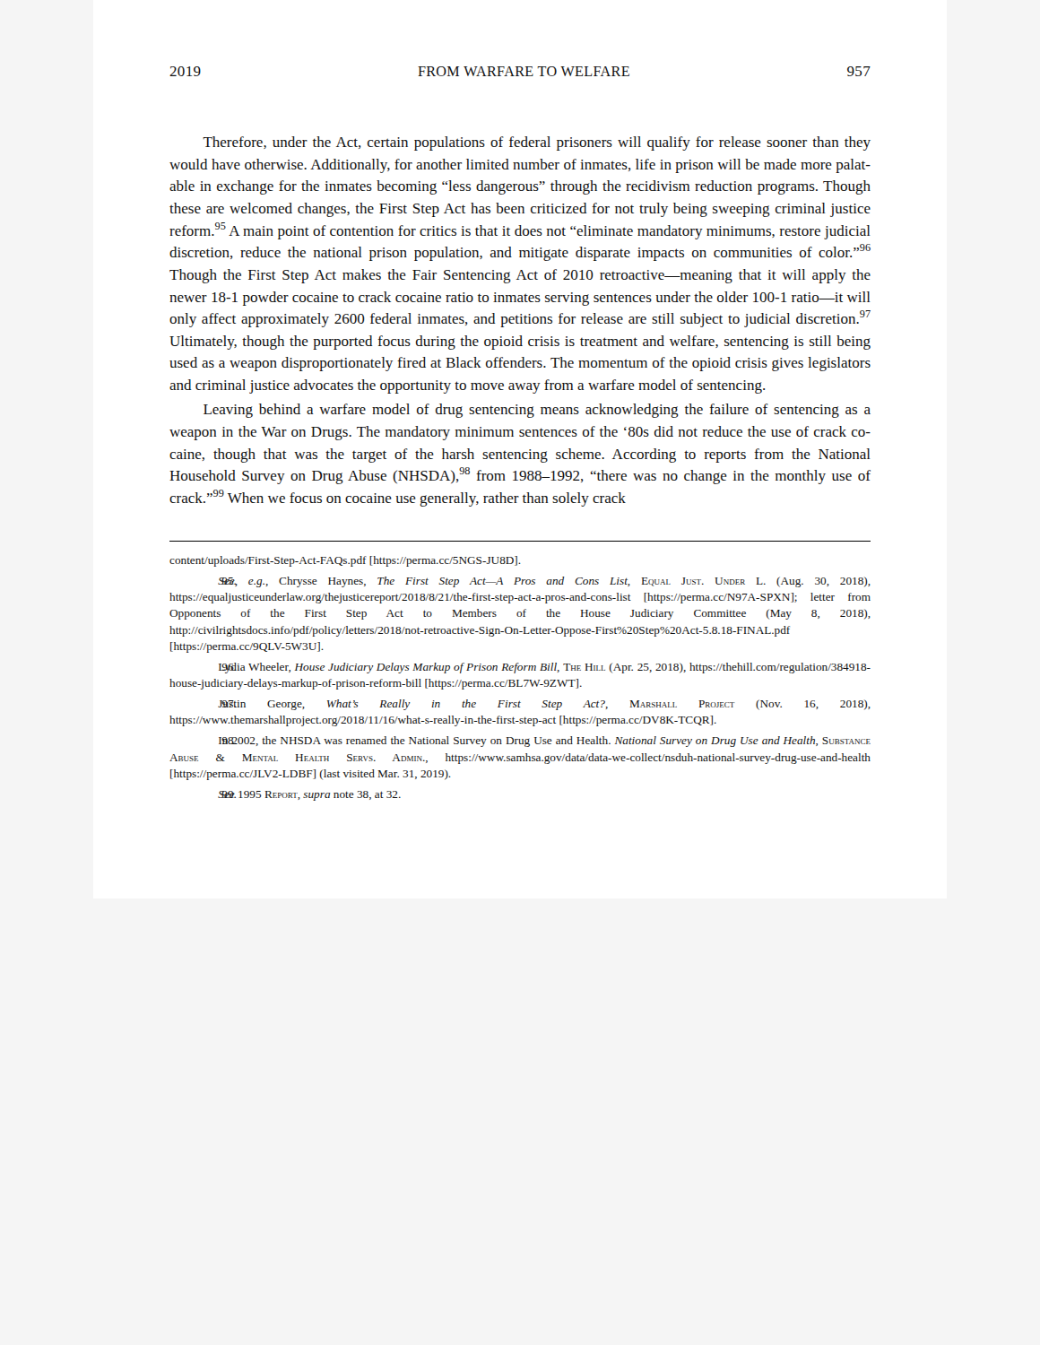2019 From Warfare to Welfare 957
Therefore, under the Act, certain populations of federal prisoners will qualify for release sooner than they would have otherwise. Additionally, for another limited number of inmates, life in prison will be made more palatable in exchange for the inmates becoming “less dangerous” through the recidivism reduction programs. Though these are welcomed changes, the First Step Act has been criticized for not truly being sweeping criminal justice reform.95 A main point of contention for critics is that it does not “eliminate mandatory minimums, restore judicial discretion, reduce the national prison population, and mitigate disparate impacts on communities of color.”96 Though the First Step Act makes the Fair Sentencing Act of 2010 retroactive—meaning that it will apply the newer 18-1 powder cocaine to crack cocaine ratio to inmates serving sentences under the older 100-1 ratio—it will only affect approximately 2600 federal inmates, and petitions for release are still subject to judicial discretion.97 Ultimately, though the purported focus during the opioid crisis is treatment and welfare, sentencing is still being used as a weapon disproportionately fired at Black offenders. The momentum of the opioid crisis gives legislators and criminal justice advocates the opportunity to move away from a warfare model of sentencing.
Leaving behind a warfare model of drug sentencing means acknowledging the failure of sentencing as a weapon in the War on Drugs. The mandatory minimum sentences of the ‘80s did not reduce the use of crack cocaine, though that was the target of the harsh sentencing scheme. According to reports from the National Household Survey on Drug Abuse (NHSDA),98 from 1988–1992, “there was no change in the monthly use of crack.”99 When we focus on cocaine use generally, rather than solely crack
content/uploads/First-Step-Act-FAQs.pdf [https://perma.cc/5NGS-JU8D].
95. See, e.g., Chrysse Haynes, The First Step Act—A Pros and Cons List, Equal Just. Under L. (Aug. 30, 2018), https://equaljusticeunderlaw.org/thejusticereport/2018/8/21/the-first-step-act-a-pros-and-cons-list [https://perma.cc/N97A-SPXN]; letter from Opponents of the First Step Act to Members of the House Judiciary Committee (May 8, 2018), http://civilrightsdocs.info/pdf/policy/letters/2018/not-retroactive-Sign-On-Letter-Oppose-First%20Step%20Act-5.8.18-FINAL.pdf [https://perma.cc/9QLV-5W3U].
96. Lydia Wheeler, House Judiciary Delays Markup of Prison Reform Bill, The Hill (Apr. 25, 2018), https://thehill.com/regulation/384918-house-judiciary-delays-markup-of-prison-reform-bill [https://perma.cc/BL7W-9ZWT].
97. Justin George, What’s Really in the First Step Act?, Marshall Project (Nov. 16, 2018), https://www.themarshallproject.org/2018/11/16/what-s-really-in-the-first-step-act [https://perma.cc/DV8K-TCQR].
98. In 2002, the NHSDA was renamed the National Survey on Drug Use and Health. National Survey on Drug Use and Health, Substance Abuse & Mental Health Servs. Admin., https://www.samhsa.gov/data/data-we-collect/nsduh-national-survey-drug-use-and-health [https://perma.cc/JLV2-LDBF] (last visited Mar. 31, 2019).
99. See 1995 Report, supra note 38, at 32.